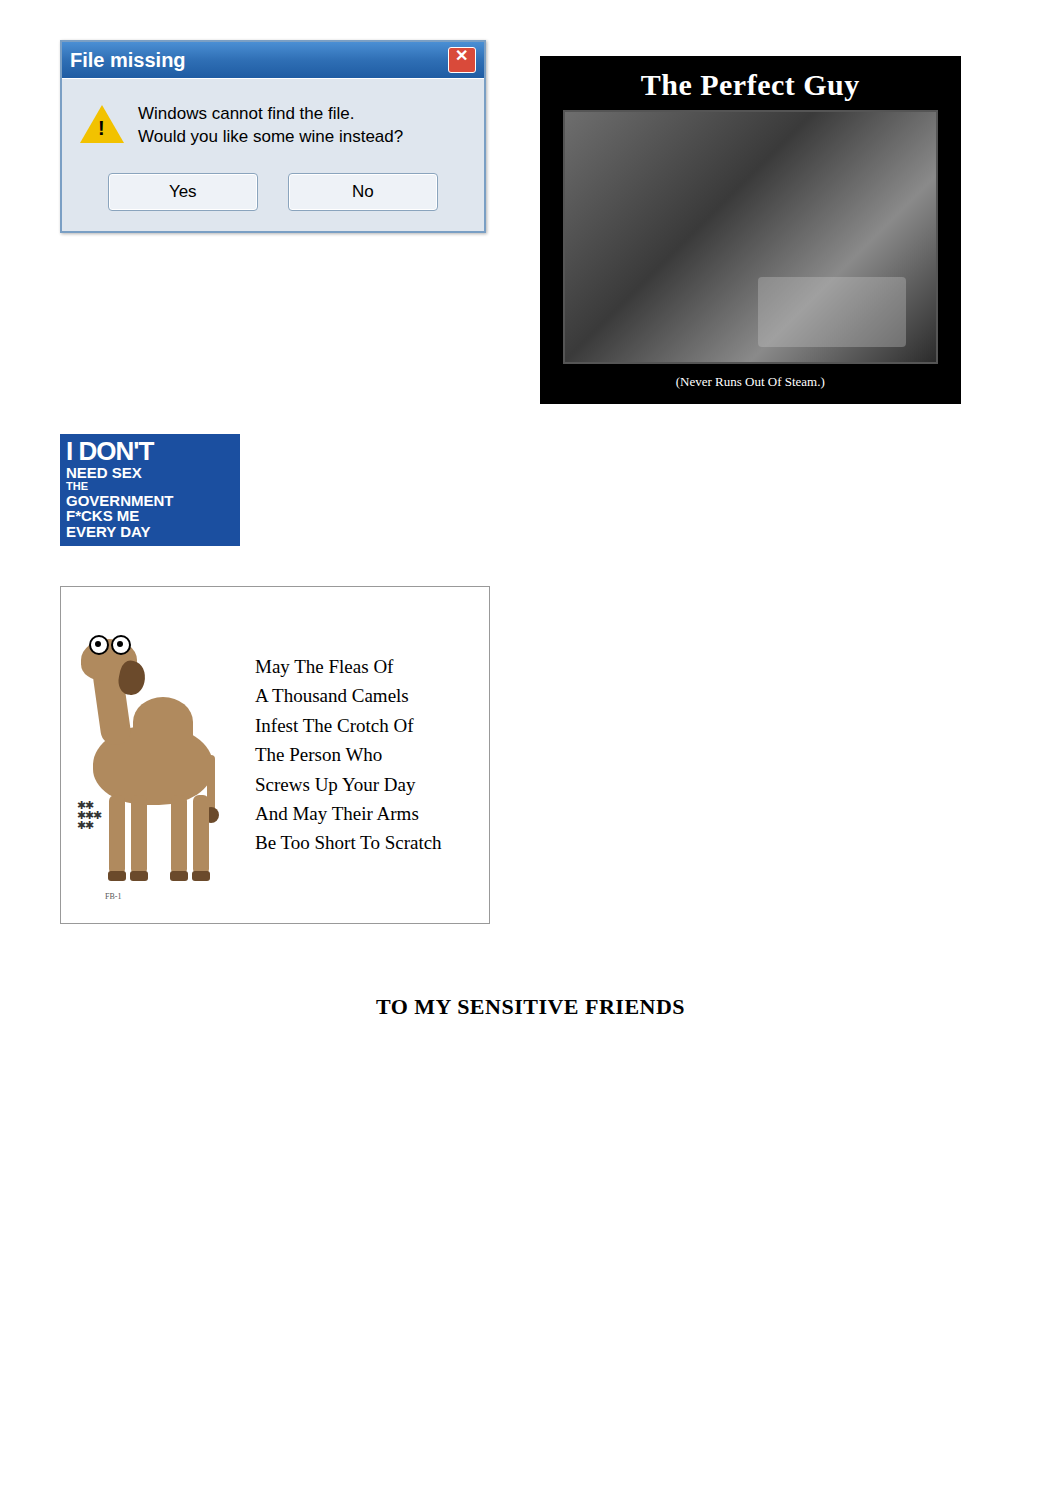File missing ✕
Windows cannot find the file.
Would you like some wine instead?
Yes No
The Perfect Guy
(Never Runs Out Of Steam.)
I DON'T
NEED SEX
THE
GOVERNMENT
F*CKS ME
EVERY DAY
✱✱
✱✱✱
✱✱
FB-1
May The Fleas Of
A Thousand Camels
Infest The Crotch Of
The Person Who
Screws Up Your Day
And May Their Arms
Be Too Short To Scratch
TO MY SENSITIVE FRIENDS